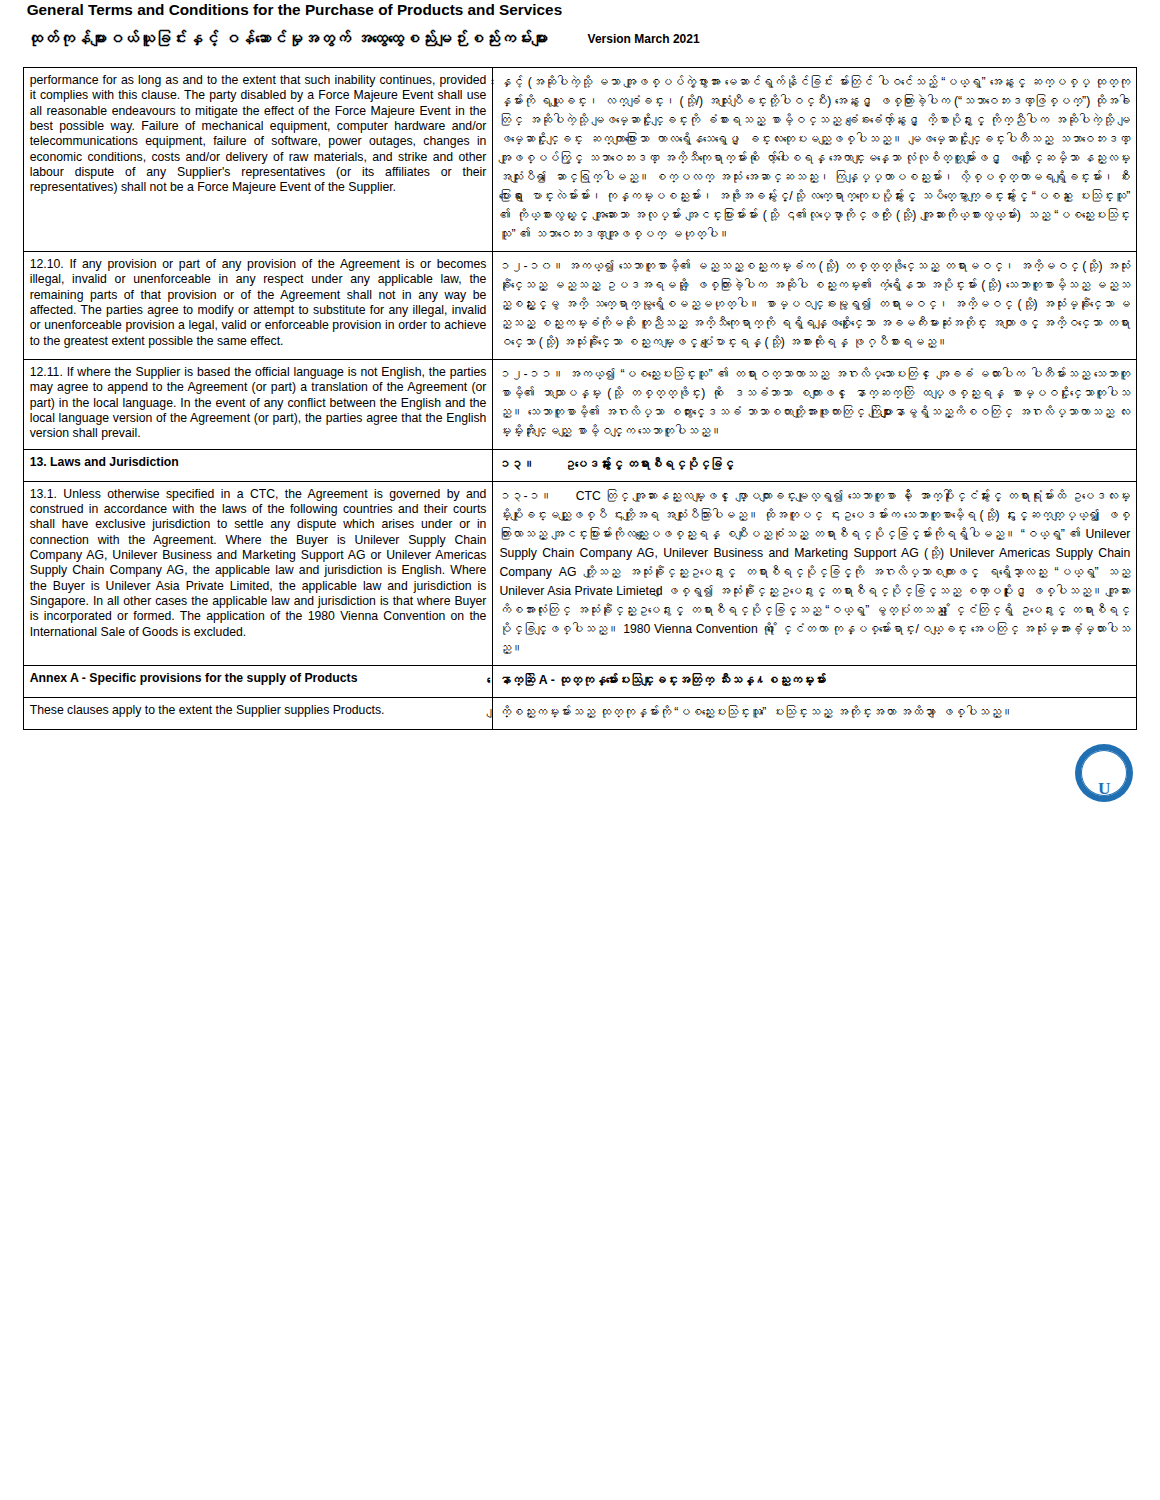General Terms and Conditions for the Purchase of Products and Services
ထုတ်ကုန်များဝယ်ယူခြင်းနှင့် ဝန်ဆောင်မှုအတွက် အထွေထွေစည်းမျဉ်းစည်းကမ်းများVersion March 2021
| performance for as long as and to the extent that such inability continues, provided it complies with this clause. The party disabled by a Force Majeure Event shall use all reasonable endeavours to mitigate the effect of the Force Majeure Event in the best possible way. Failure of mechanical equipment, computer hardware and/or telecommunications equipment, failure of software, power outages, changes in economic conditions, costs and/or delivery of raw materials, and strike and other labour dispute of any Supplier's representatives (or its affiliates or their representatives) shall not be a Force Majeure Event of the Supplier. | းနှင့် (အဆိုပါကဲ့သို့ မသာ အျုဖစ္ပပ်ကွဲ့ဖွားအား မေဆာင်ရွက်နိုင်ခြင်း မ်ားတြင် ပါဝင်ေသည့် “ပယ္ရွ” အေနႏွင့္ ဆက္ပစ္ပ္ ထုတ္ကုန္မ်ားကို ရယူျခင္း၊ လက္ခံျခင္း၊ (သို့/) အသုံးျပီျခင္းတို့ပါဝင္ပီး) အေနႏွင့္ ျဖစ္တြားခဲ့ပါက (“သဘာဝေဘးဒဏ္ဖြစ္ပက္”) ထိုအခါတြင္ အဆိုပါကဲ့သို့ မျဖမ္ေဆာင္ႏိုင္ျခင္းကို ခံစားရသည့္ စာမိ့ဝင္သည္ ခံေျခးခံေက်ာ္နႏွင့္ ျက္ိစာပိုဒ္းႏွင့္ ကိုက္ညီပါက အဆိုပါကဲ့သို့ မျဖမ္ေဆာင္ႏိုင္ျခင္း ဆက္ကာျဖြားေသာ ကာလရွိေနသေရွေပ္ ျခင္းလးတုေပးမည္ျဖစ္ပါသည္။ မျဖမ္ေဆာင္ႏိုင္ျခင္းပါတီသည္ သဘာဝေဘးဒဏ္ အျုဖစ္ပပ်ကြွင့္ သဘာဝေဘးဒဏ္ အက္ိသီကုေရာက္မ်ားကို ေလ်ာ့ပါးေစရန္ အေကာင္းျမန္ေသာ လံုလုစိတ္တူ့မ်ားျဖင့္ ျဖစ္ေႏိုင္ဆမ္ိသာ နည္းလမ္းအသုံးျပီ၍ ေဆာင္ရြက္ပါမည္။ စက္ပလက္ အသုံး အေဆာင္ဆသည္း၊ ကြန္ျပ္ပ္တာပစည္းမ်ား၊ လ့ိစ္ပစ္တ္တာမရရွိျခင္းမ်ား၊ စီးပြားေရး ေျပာင္းလဲမ်ားမ်ား၊ ကုန္ကမ္းပစည္းမ်ား၊ အဖိုးအခမ်းႏွင့္/သို့ လက္ေရာက္ကုေပးပို့မ်ားႏွင့္ သပိတ္ေမွာက္ျခင္းမ်ားႏွင့္ “ပစည္း ေပးသြင္းသူ” ၏ ကိုယ္စားလွယ္ႏွင့္ အျုဆားေသာ အလုပ္မ်ား အျငင္းပြားမ်ားမ်ား (သို့ ၎၏လုပ္ေဖာ္ကိုင္ဖက္ိုး (သို့) အျုဆားကိုယ္စားလွယ္မ်ား) သည္ “ပစည္းေပးသြင္းသူ” ၏ သဘာဝေဘးဒဏ္အျုဖစ္ပက္ မဟုတ္ပါ။ |
| 12.10. If any provision or part of any provision of the Agreement is or becomes illegal, invalid or unenforceable in any respect under any applicable law, the remaining parts of that provision or of the Agreement shall not in any way be affected. The parties agree to modify or attempt to substitute for any illegal, invalid or unenforceable provision a legal, valid or enforceable provision in order to achieve to the greatest extent possible the same effect. | ၁၂-၁၀။ အကယ္၍ သေဘာတူစာမိ့၏ မည္သည့္စည္းကမ္းခံက (သို့) တစ္တ္တ္ဖိုင္ေသည့္ တရားမဝင္၊ အက္ိမဝင္ (သို့) အသုံးခံႏိုင္ေသည့္ မည္သည့္ ဥပဒအရမဆို ျဖစ္တြားခဲ့ပါက အဆိုပါ စည္းကမ္း၏ ကံ့ရွိေနသာ အပိုင္းမ်ား (သို့) သေဘာတူစာမိ့သည္ မည္သည့္စည္းႏွင့္မွ အက္ိ သက္ေရာက္မွုရွိေစမည္မဟုတ္ပါ။ စာမ္ပဝင္ျခးမွုရွ၍ တရားမဝင္၊ အက္ိမဝင္ (သို့) အသုံးမ္ခံႏိုင္ေသာ မည္သည့္ စည္းကမ္းခံကိုမဆို တူညီသည့္ အက္ိသီကုေရာက္ကို ရရွိရန္ျဖစ္ေႏိုင္ေသာ အခမကီးမားဆံုးအတိုင္း အတာျဖင့္ အက္ိဝင္ေသာ တရားဝင္ေသာ (သို့) အသုံးခံႏိုင္ေသာ စည္းကမ္းျဖင့္ ပံုေျပာင္းရန္ (သို့) အစားထိုးရန္ ဖုဂ္ပီစားရမည္။ |
| 12.11. If where the Supplier is based the official language is not English, the parties may agree to append to the Agreement (or part) a translation of the Agreement (or part) in the local language. In the event of any conflict between the English and the local language version of the Agreement (or part), the parties agree that the English version shall prevail. | ၁၂-၁၁။ အကယ္၍ “ပစည္းေပးသြင္းသူ” ၏ တရားဝတ္သာကာသည္ အဂၤလိပ္သာေပးတြင္ ေအျခခံ မထားပါက ပါတီမ်ားသည္ သေဘာတူစာမိ့၏ ဘာသာျပန္မ္း (သို့ တစ္တ္တ္ဖိုင္း) ကို ေဒသခံဘာသာ စကားျဖင့္ ေနာက္ဆက္တြဲ ထပ္ျဖစ္ည္းရန္ စာမ္ပဝင္ႏိုင္ေသာတူပါသည္။ သေဘာတူစာမိ့၏ အဂၤလိပ္သာ စကားႏွင့္ေဒသခံ ဘာသာစကားတို့ျအားဖူးကားတြင္ ကြဲျပားျျားနာမွရွိသည့္ကိစဝတြင္ အဂၤလိပ္သာကာသည္ လးမ္းမ္ိးအႏိုင္ျမည္ျ္ စာမိ့ဝင္ျ္က သေဘာတူပါသည္။ |
| 13. Laws and Jurisdiction | ၁၃။ ဥပေဒမ်ားႏွင့္ တရားစီရင္ပိုင္ခြင့္ |
| 13.1. Unless otherwise specified in a CTC, the Agreement is governed by and construed in accordance with the laws of the following countries and their courts shall have exclusive jurisdiction to settle any dispute which arises under or in connection with the Agreement. Where the Buyer is Unilever Supply Chain Company AG, Unilever Business and Marketing Support AG or Unilever Americas Supply Chain Company AG, the applicable law and jurisdiction is English. Where the Buyer is Unilever Asia Private Limited, the applicable law and jurisdiction is Singapore. In all other cases the applicable law and jurisdiction is that where Buyer is incorporated or formed. The application of the 1980 Vienna Convention on the International Sale of Goods is excluded. | ၁၃-၁။ CTC တြင္ အျုဆားနည္းလမ္းျဖင့္ ေဖာ္ျပထားျခင္းမျုလ္ရွ၍ သေဘာတူစာ မိ့ိ ေအာက္ပါႏိုင္ငံမ်ားႏွင့္ တရားရုံးမ်ားထိ ဥပေဒလးမ္းမ္ိးပိုးျခင္းမည္ျုဖစ္ပီ ၎းတို့ျအရ အသုံးျပီသြားပါမည္။ ထိုအတူပင္ ၎းဥပေဒမ်ားက သေဘာတူစာမိ့ေရ (သို့) ၎းႏွင့္ဆက္တ္ျပ္ယ္၍ ျဖစ္တြားလာသည့္ အျငင္းပြားမ်ားကိုလည္းေျပဖစ္ည္းရန္ စပီးျပည္စံုသည့္ တရားစီရင္ပိုင္ခြင့္မ်ားကိုရရွိပါမည္။ “ဝယ္ရွ” ၏ Unilever Supply Chain Company AG, Unilever Business and Marketing Support AG (သို့) Unilever Americas Supply Chain Company AG တို့ျသည္ အသုံးခံႏိုင္ည္းဥပေဒးႏွင့္ တရားစီရင္ပိုင္ခြင့္ကို အဂၤလိပ္သာစကားျဖင့္ ရရွိေသာ္လည္း “ပယ္ရွ” သည္ Unilever Asia Private Limieted ျဖစ္ရွ၍ အသုံးခံႏိုင္ည္းဥပေဒးႏွင့္ တရားစီရင္ပိုင္ခြင့္သည္ စကာ္ပပူးႏိုင္ ျဖစ္ပါသည္။ အျုဆားကိစအားလံုးတြင္ အသုံးခံႏိုင္ည္းဥပေဒးႏွင့္ တရားစီရင္ပိုင္ခြင့္သည္ “ဝယ္ရွ” မွတ္ပုံတသည္ ေႏိုင္ငံတြင္ရွိ ဥပေဒးႏွင့္ တရားစီရင္ပိုင္ခြင့္ျဖစ္ပါသည္။ 1980 Vienna Convention ကို ေႏိုင္ငံတကာ ကုန္ပစ္မ်ားေရာင္း/ဝယ္ျခင္း အေပတြင္ အသုံးမ္အားခံ့မ္ထားပါသည္။ |
| Annex A - Specific provisions for the supply of Products | ေနာက္ဆြဲ A - ထုတ္ကုန္မ်ားေပးသြင္းျခင္းအတြက္ သီးသန္႔စည္းကမ္းမ်ား |
| These clauses apply to the extent the Supplier supplies Products. | ျက္ိစည္းကမ္းမ်ားသည္ ထုတ္ကုန္မ်ားကို “ပစည္းေပးသြင္းသူ” ေပးသြင္းသည့္ အတိုင္းအတာ အထိသာ ျဖစ္ပါသည္။ |